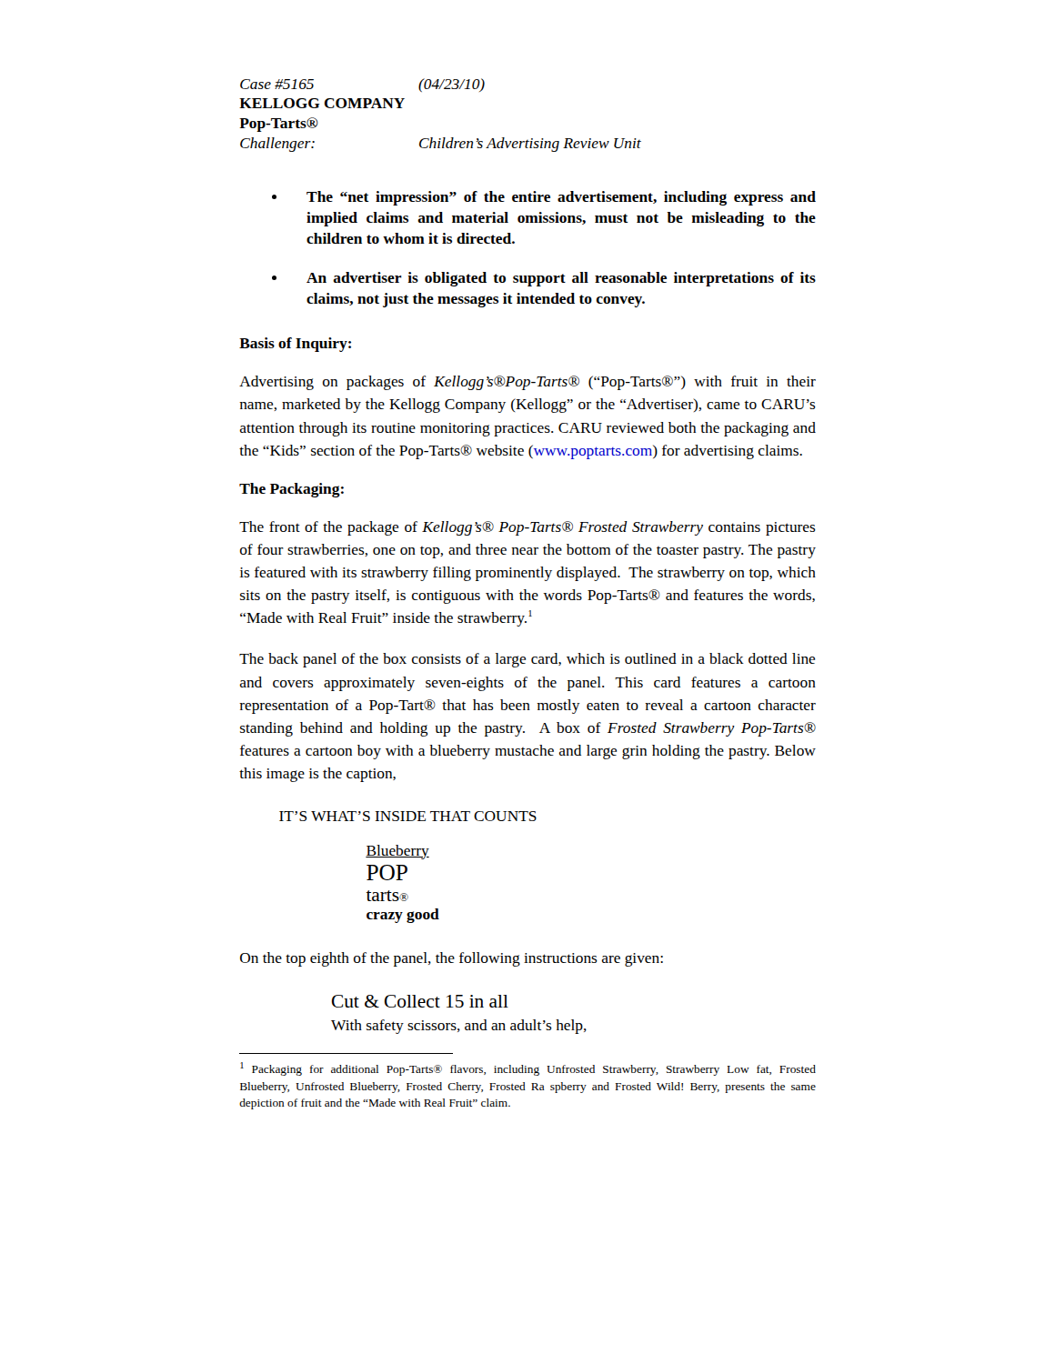Case #5165(04/23/10)
KELLOGG COMPANY
Pop-Tarts®
Challenger: Children’s Advertising Review Unit
The “net impression” of the entire advertisement, including express and implied claims and material omissions, must not be misleading to the children to whom it is directed.
An advertiser is obligated to support all reasonable interpretations of its claims, not just the messages it intended to convey.
Basis of Inquiry:
Advertising on packages of Kellogg’s®Pop-Tarts® (“Pop-Tarts®”) with fruit in their name, marketed by the Kellogg Company (Kellogg” or the “Advertiser), came to CARU’s attention through its routine monitoring practices. CARU reviewed both the packaging and the “Kids” section of the Pop-Tarts® website (www.poptarts.com) for advertising claims.
The Packaging:
The front of the package of Kellogg’s® Pop-Tarts® Frosted Strawberry contains pictures of four strawberries, one on top, and three near the bottom of the toaster pastry. The pastry is featured with its strawberry filling prominently displayed. The strawberry on top, which sits on the pastry itself, is contiguous with the words Pop-Tarts® and features the words, “Made with Real Fruit” inside the strawberry.1
The back panel of the box consists of a large card, which is outlined in a black dotted line and covers approximately seven-eights of the panel. This card features a cartoon representation of a Pop-Tart® that has been mostly eaten to reveal a cartoon character standing behind and holding up the pastry. A box of Frosted Strawberry Pop-Tarts® features a cartoon boy with a blueberry mustache and large grin holding the pastry. Below this image is the caption,
IT’S WHAT’S INSIDE THAT COUNTS
Blueberry POP tarts® crazy good
On the top eighth of the panel, the following instructions are given:
Cut & Collect 15 in all With safety scissors, and an adult’s help,
1 Packaging for additional Pop-Tarts® flavors, including Unfrosted Strawberry, Strawberry Low fat, Frosted Blueberry, Unfrosted Blueberry, Frosted Cherry, Frosted Ra spberry and Frosted Wild! Berry, presents the same depiction of fruit and the “Made with Real Fruit” claim.